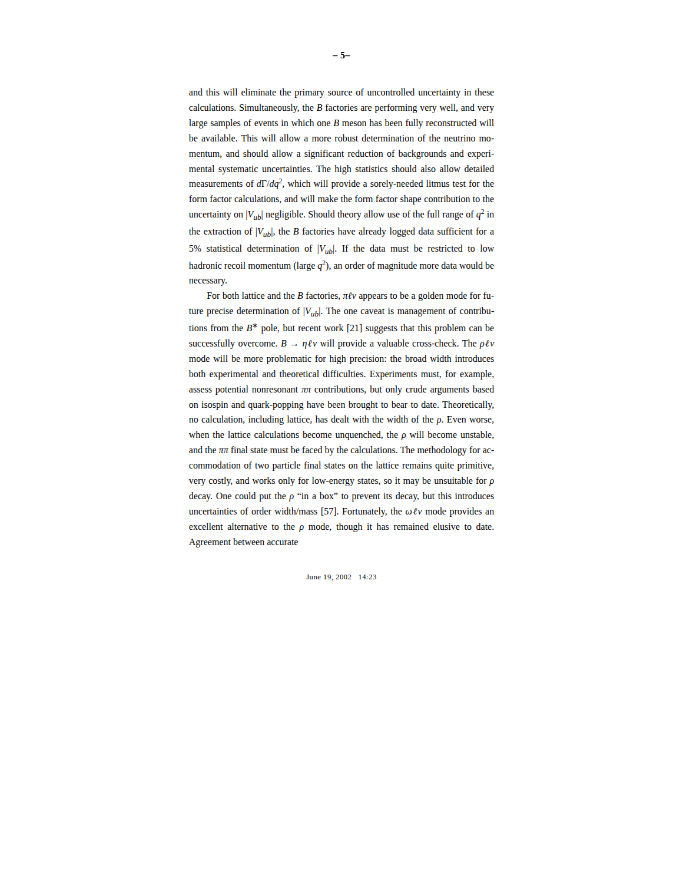– 5–
and this will eliminate the primary source of uncontrolled uncertainty in these calculations. Simultaneously, the B factories are performing very well, and very large samples of events in which one B meson has been fully reconstructed will be available. This will allow a more robust determination of the neutrino momentum, and should allow a significant reduction of backgrounds and experimental systematic uncertainties. The high statistics should also allow detailed measurements of d Γ/dq2, which will provide a sorely-needed litmus test for the form factor calculations, and will make the form factor shape contribution to the uncertainty on |Vub| negligible. Should theory allow use of the full range of q2 in the extraction of |Vub|, the B factories have already logged data sufficient for a 5% statistical determination of |Vub|. If the data must be restricted to low hadronic recoil momentum (large q2), an order of magnitude more data would be necessary.
For both lattice and the B factories, πℓν appears to be a golden mode for future precise determination of |Vub|. The one caveat is management of contributions from the B∗ pole, but recent work [21] suggests that this problem can be successfully overcome. B → ηℓν will provide a valuable cross-check. The ρℓν mode will be more problematic for high precision: the broad width introduces both experimental and theoretical difficulties. Experiments must, for example, assess potential nonresonant ππ contributions, but only crude arguments based on isospin and quark-popping have been brought to bear to date. Theoretically, no calculation, including lattice, has dealt with the width of the ρ. Even worse, when the lattice calculations become unquenched, the ρ will become unstable, and the ππ final state must be faced by the calculations. The methodology for accommodation of two particle final states on the lattice remains quite primitive, very costly, and works only for low-energy states, so it may be unsuitable for ρ decay. One could put the ρ “in a box” to prevent its decay, but this introduces uncertainties of order width/mass [57]. Fortunately, the ωℓν mode provides an excellent alternative to the ρ mode, though it has remained elusive to date. Agreement between accurate
June 19, 2002 14:23